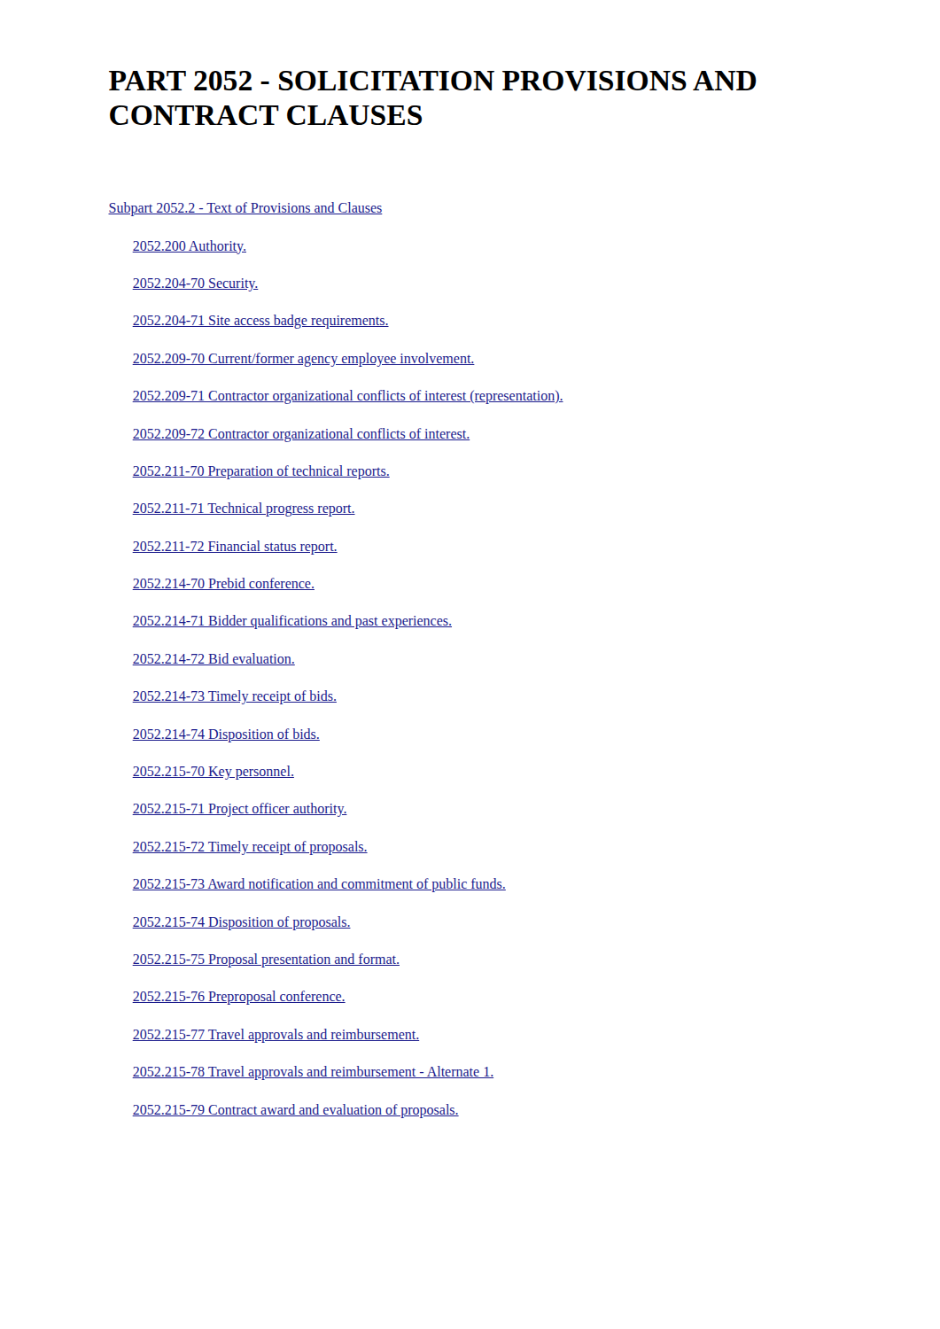PART 2052 - SOLICITATION PROVISIONS AND CONTRACT CLAUSES
Subpart 2052.2 - Text of Provisions and Clauses
2052.200 Authority.
2052.204-70 Security.
2052.204-71 Site access badge requirements.
2052.209-70 Current/former agency employee involvement.
2052.209-71 Contractor organizational conflicts of interest (representation).
2052.209-72 Contractor organizational conflicts of interest.
2052.211-70 Preparation of technical reports.
2052.211-71 Technical progress report.
2052.211-72 Financial status report.
2052.214-70 Prebid conference.
2052.214-71 Bidder qualifications and past experiences.
2052.214-72 Bid evaluation.
2052.214-73 Timely receipt of bids.
2052.214-74 Disposition of bids.
2052.215-70 Key personnel.
2052.215-71 Project officer authority.
2052.215-72 Timely receipt of proposals.
2052.215-73 Award notification and commitment of public funds.
2052.215-74 Disposition of proposals.
2052.215-75 Proposal presentation and format.
2052.215-76 Preproposal conference.
2052.215-77 Travel approvals and reimbursement.
2052.215-78 Travel approvals and reimbursement - Alternate 1.
2052.215-79 Contract award and evaluation of proposals.